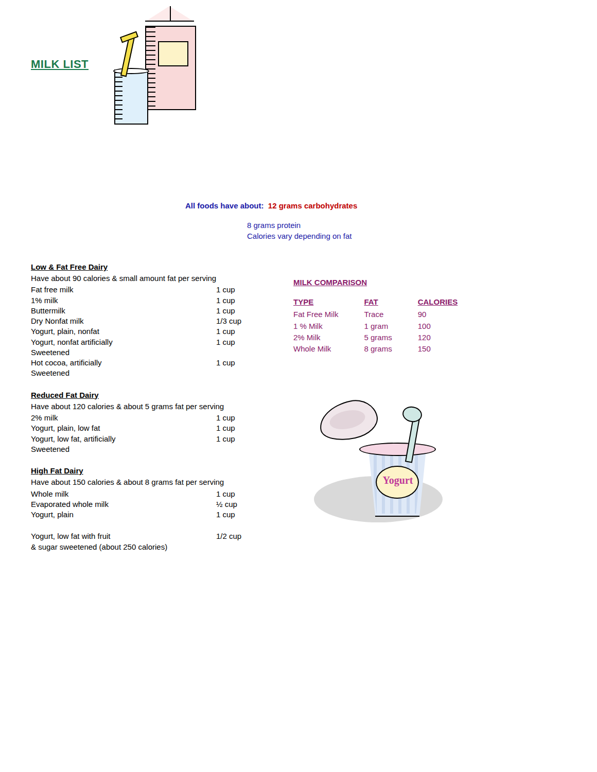MILK LIST
All foods have about: 12 grams carbohydrates
8 grams protein
Calories vary depending on fat
Low & Fat Free Dairy
Have about 90 calories & small amount fat per serving
| Fat free milk | 1 cup |
| 1% milk | 1 cup |
| Buttermilk | 1 cup |
| Dry Nonfat milk | 1/3 cup |
| Yogurt, plain, nonfat | 1 cup |
| Yogurt, nonfat artificially | 1 cup |
| Sweetened | |
| Hot cocoa, artificially | 1 cup |
| Sweetened | |
Reduced Fat Dairy
Have about 120 calories & about 5 grams fat per serving
| 2% milk | 1 cup |
| Yogurt, plain, low fat | 1 cup |
| Yogurt, low fat, artificially | 1 cup |
| Sweetened | |
High Fat Dairy
Have about 150 calories & about 8 grams fat per serving
| Whole milk | 1 cup |
| Evaporated whole milk | ½ cup |
| Yogurt, plain | 1 cup |
| Yogurt, low fat with fruit | 1/2 cup |
| & sugar sweetened (about 250 calories) |
MILK COMPARISON
| TYPE | FAT | CALORIES |
| --- | --- | --- |
| Fat Free Milk | Trace | 90 |
| 1 % Milk | 1 gram | 100 |
| 2% Milk | 5 grams | 120 |
| Whole Milk | 8 grams | 150 |
Yogurt